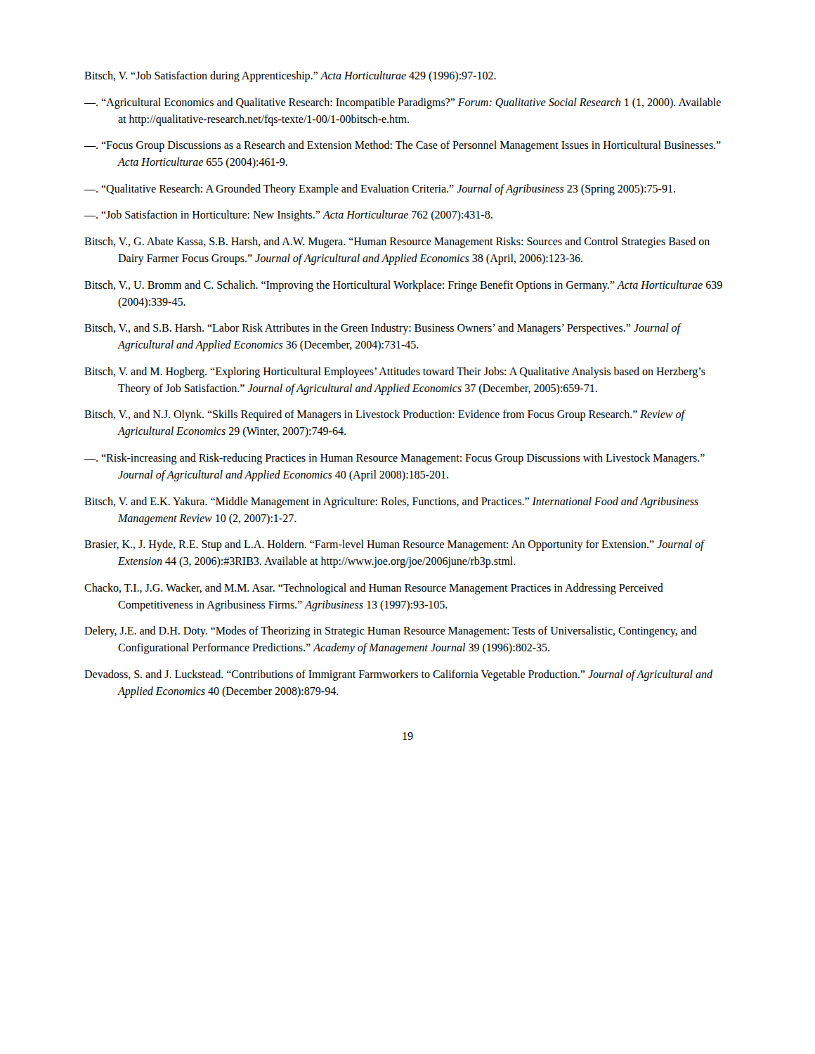Bitsch, V. “Job Satisfaction during Apprenticeship.” Acta Horticulturae 429 (1996):97-102.
—. “Agricultural Economics and Qualitative Research: Incompatible Paradigms?” Forum: Qualitative Social Research 1 (1, 2000). Available at http://qualitative-research.net/fqs-texte/1-00/1-00bitsch-e.htm.
—. “Focus Group Discussions as a Research and Extension Method: The Case of Personnel Management Issues in Horticultural Businesses.” Acta Horticulturae 655 (2004):461-9.
—. “Qualitative Research: A Grounded Theory Example and Evaluation Criteria.” Journal of Agribusiness 23 (Spring 2005):75-91.
—. “Job Satisfaction in Horticulture: New Insights.” Acta Horticulturae 762 (2007):431-8.
Bitsch, V., G. Abate Kassa, S.B. Harsh, and A.W. Mugera. “Human Resource Management Risks: Sources and Control Strategies Based on Dairy Farmer Focus Groups.” Journal of Agricultural and Applied Economics 38 (April, 2006):123-36.
Bitsch, V., U. Bromm and C. Schalich. “Improving the Horticultural Workplace: Fringe Benefit Options in Germany.” Acta Horticulturae 639 (2004):339-45.
Bitsch, V., and S.B. Harsh. “Labor Risk Attributes in the Green Industry: Business Owners’ and Managers’ Perspectives.” Journal of Agricultural and Applied Economics 36 (December, 2004):731-45.
Bitsch, V. and M. Hogberg. “Exploring Horticultural Employees’ Attitudes toward Their Jobs: A Qualitative Analysis based on Herzberg’s Theory of Job Satisfaction.” Journal of Agricultural and Applied Economics 37 (December, 2005):659-71.
Bitsch, V., and N.J. Olynk. “Skills Required of Managers in Livestock Production: Evidence from Focus Group Research.” Review of Agricultural Economics 29 (Winter, 2007):749-64.
—. “Risk-increasing and Risk-reducing Practices in Human Resource Management: Focus Group Discussions with Livestock Managers.” Journal of Agricultural and Applied Economics 40 (April 2008):185-201.
Bitsch, V. and E.K. Yakura. “Middle Management in Agriculture: Roles, Functions, and Practices.” International Food and Agribusiness Management Review 10 (2, 2007):1-27.
Brasier, K., J. Hyde, R.E. Stup and L.A. Holdern. “Farm-level Human Resource Management: An Opportunity for Extension.” Journal of Extension 44 (3, 2006):#3RIB3. Available at http://www.joe.org/joe/2006june/rb3p.stml.
Chacko, T.I., J.G. Wacker, and M.M. Asar. “Technological and Human Resource Management Practices in Addressing Perceived Competitiveness in Agribusiness Firms.” Agribusiness 13 (1997):93-105.
Delery, J.E. and D.H. Doty. “Modes of Theorizing in Strategic Human Resource Management: Tests of Universalistic, Contingency, and Configurational Performance Predictions.” Academy of Management Journal 39 (1996):802-35.
Devadoss, S. and J. Luckstead. “Contributions of Immigrant Farmworkers to California Vegetable Production.” Journal of Agricultural and Applied Economics 40 (December 2008):879-94.
19